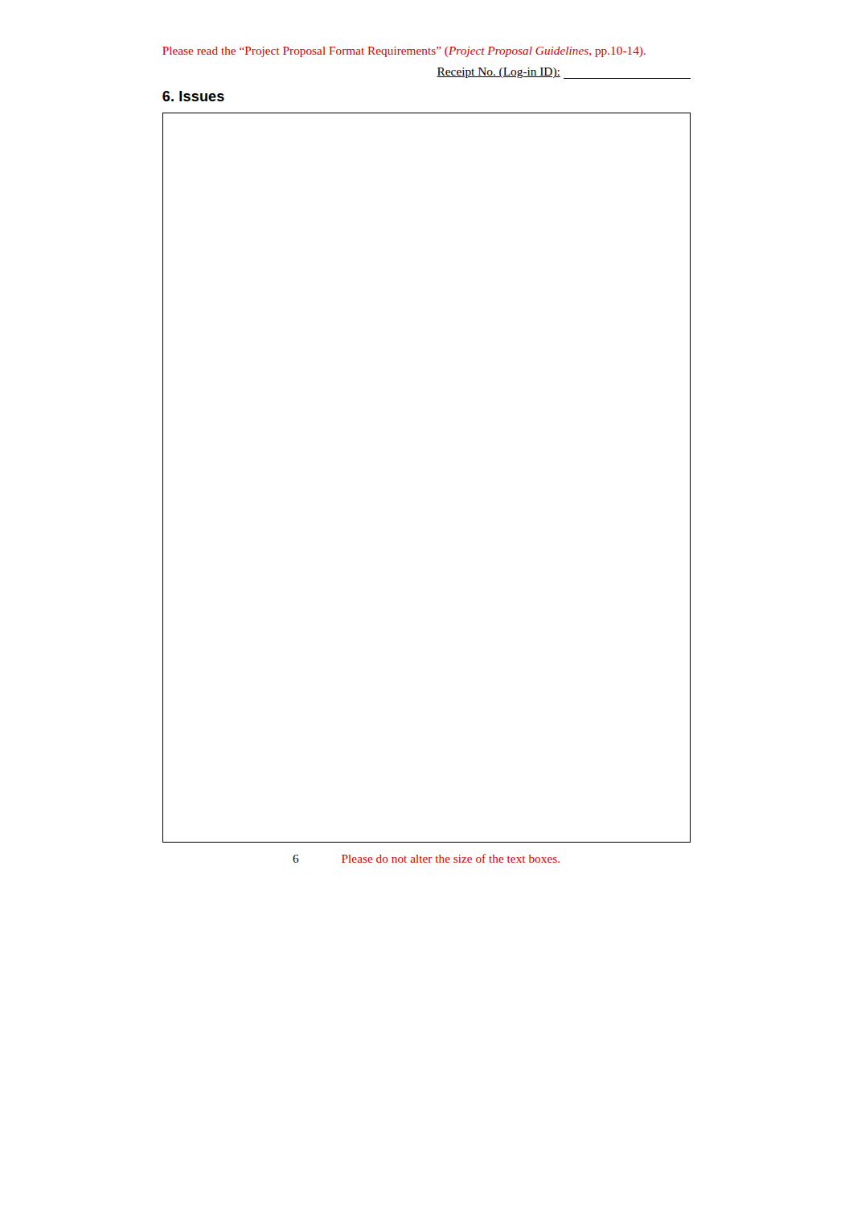Please read the “Project Proposal Format Requirements” (Project Proposal Guidelines, pp.10-14).
Receipt No. (Log-in ID):
6. Issues
6 Please do not alter the size of the text boxes.